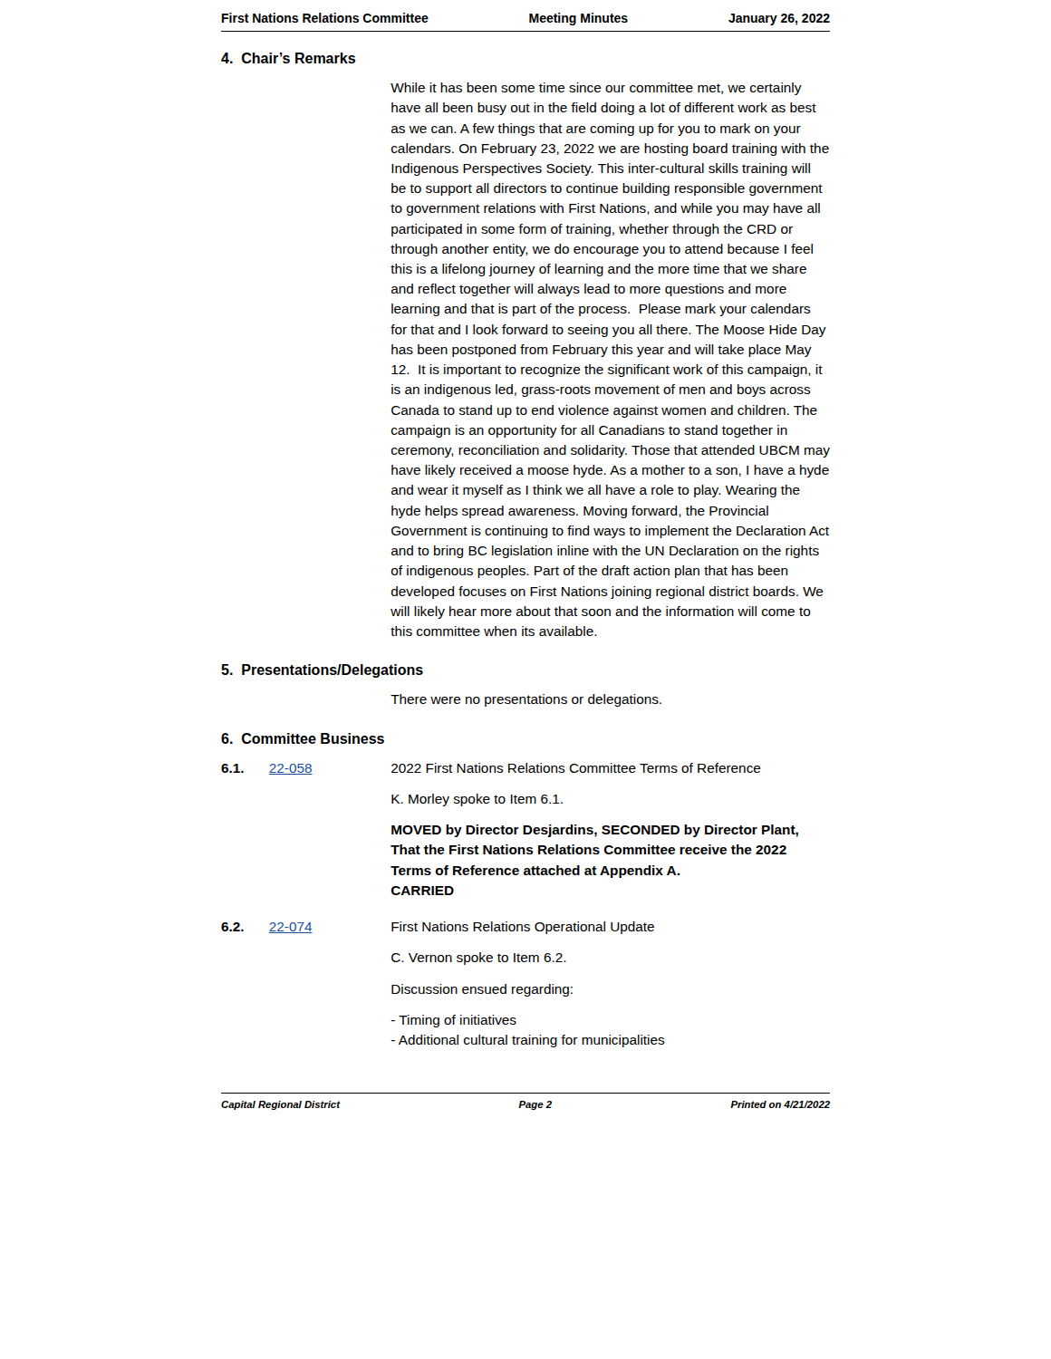First Nations Relations Committee
Meeting Minutes
January 26, 2022
4. Chair’s Remarks
While it has been some time since our committee met, we certainly have all been busy out in the field doing a lot of different work as best as we can. A few things that are coming up for you to mark on your calendars. On February 23, 2022 we are hosting board training with the Indigenous Perspectives Society. This inter-cultural skills training will be to support all directors to continue building responsible government to government relations with First Nations, and while you may have all participated in some form of training, whether through the CRD or through another entity, we do encourage you to attend because I feel this is a lifelong journey of learning and the more time that we share and reflect together will always lead to more questions and more learning and that is part of the process. Please mark your calendars for that and I look forward to seeing you all there. The Moose Hide Day has been postponed from February this year and will take place May 12. It is important to recognize the significant work of this campaign, it is an indigenous led, grass-roots movement of men and boys across Canada to stand up to end violence against women and children. The campaign is an opportunity for all Canadians to stand together in ceremony, reconciliation and solidarity. Those that attended UBCM may have likely received a moose hyde. As a mother to a son, I have a hyde and wear it myself as I think we all have a role to play. Wearing the hyde helps spread awareness. Moving forward, the Provincial Government is continuing to find ways to implement the Declaration Act and to bring BC legislation inline with the UN Declaration on the rights of indigenous peoples. Part of the draft action plan that has been developed focuses on First Nations joining regional district boards. We will likely hear more about that soon and the information will come to this committee when its available.
5. Presentations/Delegations
There were no presentations or delegations.
6. Committee Business
6.1.
22-058
2022 First Nations Relations Committee Terms of Reference
K. Morley spoke to Item 6.1.
MOVED by Director Desjardins, SECONDED by Director Plant, That the First Nations Relations Committee receive the 2022 Terms of Reference attached at Appendix A. CARRIED
6.2.
22-074
First Nations Relations Operational Update
C. Vernon spoke to Item 6.2.
Discussion ensued regarding:
- Timing of initiatives
- Additional cultural training for municipalities
Capital Regional District
Page 2
Printed on 4/21/2022